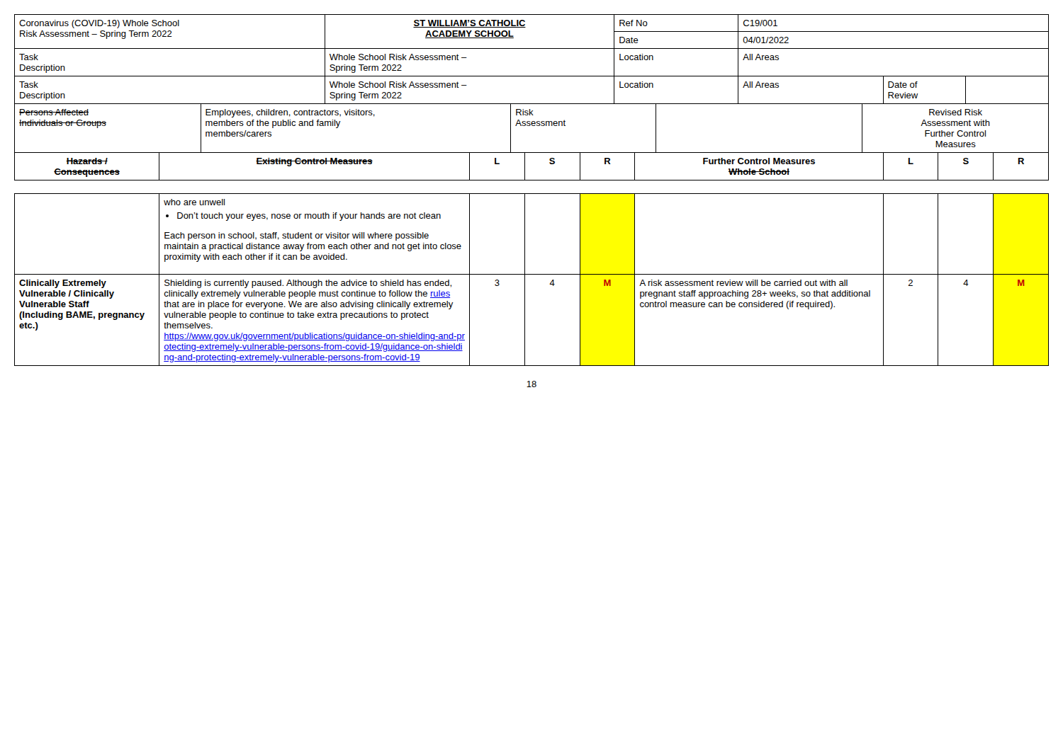| Coronavirus (COVID-19) Whole School Risk Assessment – Spring Term 2022 | ST WILLIAM’S CATHOLIC ACADEMY SCHOOL | Ref No | C19/001 |
| Date | 04/01/2022 |
| Task Description | Whole School Risk Assessment – Spring Term 2022 | Location | All Areas |
| Task Description | Whole School Risk Assessment – Spring Term 2022 | Location | All Areas | Date of Review | |
| Persons Affected Individuals or Groups | Employees, children, contractors, visitors, members of the public and family members/carers | Risk Assessment | | Revised Risk Assessment with Further Control Measures |
| Hazards / Consequences | Existing Control Measures | L | S | R | Further Control Measures Whole School | L | S | R |
| | who are unwell Don’t touch your eyes, nose or mouth if your hands are not clean Each person in school, staff, student or visitor will where possible maintain a practical distance away from each other and not get into close proximity with each other if it can be avoided. | | | | | | | |
| Clinically Extremely Vulnerable / Clinically Vulnerable Staff (Including BAME, pregnancy etc.) | Shielding is currently paused. Although the advice to shield has ended, clinically extremely vulnerable people must continue to follow the rules that are in place for everyone. We are also advising clinically extremely vulnerable people to continue to take extra precautions to protect themselves. https://www.gov.uk/government/publications/guidance-on-shielding-and-protecting-extremely-vulnerable-persons-from-covid-19/guidance-on-shielding-and-protecting-extremely-vulnerable-persons-from-covid-19 | 3 | 4 | M | A risk assessment review will be carried out with all pregnant staff approaching 28+ weeks, so that additional control measure can be considered (if required). | 2 | 4 | M |
18